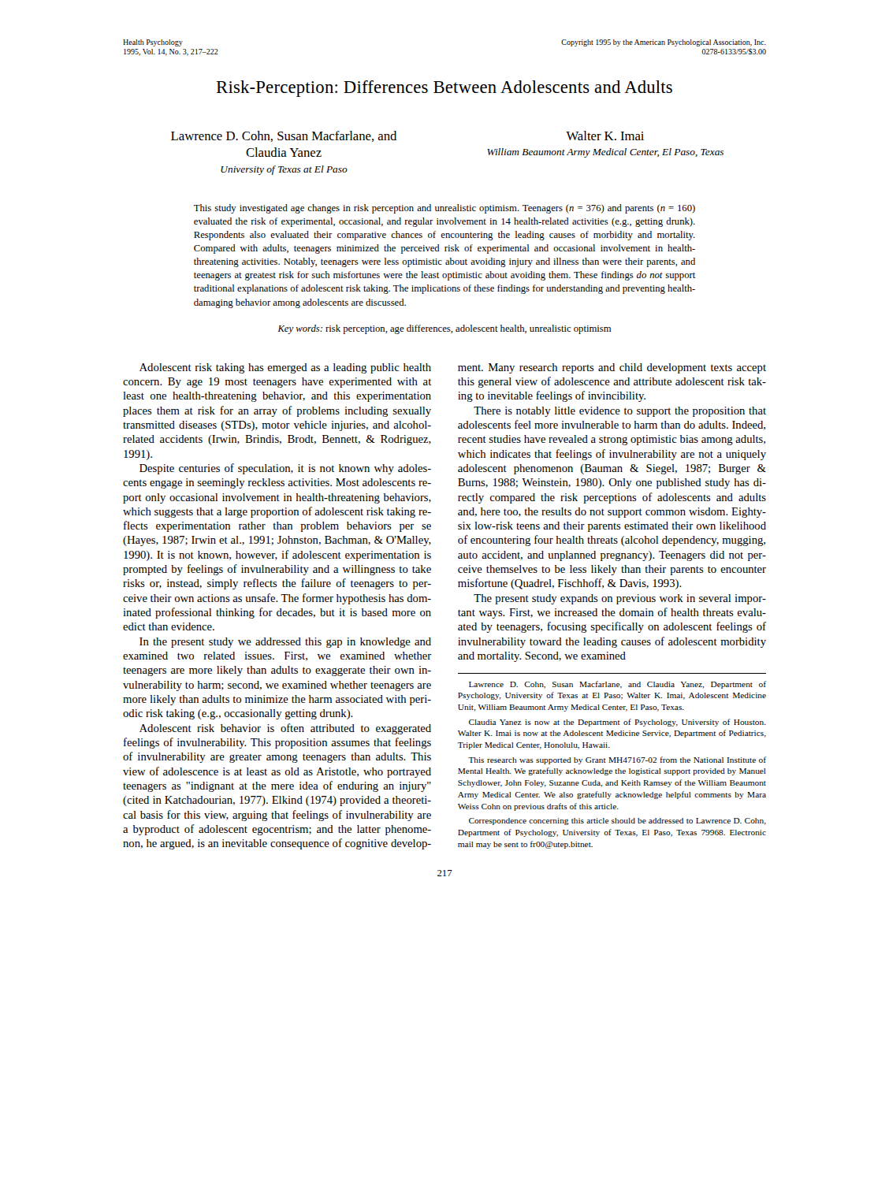Health Psychology
1995, Vol. 14, No. 3, 217–222
Copyright 1995 by the American Psychological Association, Inc.
0278-6133/95/$3.00
Risk-Perception: Differences Between Adolescents and Adults
Lawrence D. Cohn, Susan Macfarlane, and
Claudia Yanez
University of Texas at El Paso
Walter K. Imai
William Beaumont Army Medical Center, El Paso, Texas
This study investigated age changes in risk perception and unrealistic optimism. Teenagers (n = 376) and parents (n = 160) evaluated the risk of experimental, occasional, and regular involvement in 14 health-related activities (e.g., getting drunk). Respondents also evaluated their comparative chances of encountering the leading causes of morbidity and mortality. Compared with adults, teenagers minimized the perceived risk of experimental and occasional involvement in health-threatening activities. Notably, teenagers were less optimistic about avoiding injury and illness than were their parents, and teenagers at greatest risk for such misfortunes were the least optimistic about avoiding them. These findings do not support traditional explanations of adolescent risk taking. The implications of these findings for understanding and preventing health-damaging behavior among adolescents are discussed.
Key words: risk perception, age differences, adolescent health, unrealistic optimism
Adolescent risk taking has emerged as a leading public health concern. By age 19 most teenagers have experimented with at least one health-threatening behavior, and this experimentation places them at risk for an array of problems including sexually transmitted diseases (STDs), motor vehicle injuries, and alcohol-related accidents (Irwin, Brindis, Brodt, Bennett, & Rodriguez, 1991).
Despite centuries of speculation, it is not known why adolescents engage in seemingly reckless activities. Most adolescents report only occasional involvement in health-threatening behaviors, which suggests that a large proportion of adolescent risk taking reflects experimentation rather than problem behaviors per se (Hayes, 1987; Irwin et al., 1991; Johnston, Bachman, & O'Malley, 1990). It is not known, however, if adolescent experimentation is prompted by feelings of invulnerability and a willingness to take risks or, instead, simply reflects the failure of teenagers to perceive their own actions as unsafe. The former hypothesis has dominated professional thinking for decades, but it is based more on edict than evidence.
In the present study we addressed this gap in knowledge and examined two related issues. First, we examined whether teenagers are more likely than adults to exaggerate their own invulnerability to harm; second, we examined whether teenagers are more likely than adults to minimize the harm associated with periodic risk taking (e.g., occasionally getting drunk).
Adolescent risk behavior is often attributed to exaggerated feelings of invulnerability. This proposition assumes that feelings of invulnerability are greater among teenagers than adults. This view of adolescence is at least as old as Aristotle, who portrayed teenagers as "indignant at the mere idea of enduring an injury" (cited in Katchadourian, 1977). Elkind (1974) provided a theoretical basis for this view, arguing that feelings of invulnerability are a byproduct of adolescent egocentrism; and the latter phenomenon, he argued, is an inevitable consequence of cognitive development. Many research reports and child development texts accept this general view of adolescence and attribute adolescent risk taking to inevitable feelings of invincibility.
There is notably little evidence to support the proposition that adolescents feel more invulnerable to harm than do adults. Indeed, recent studies have revealed a strong optimistic bias among adults, which indicates that feelings of invulnerability are not a uniquely adolescent phenomenon (Bauman & Siegel, 1987; Burger & Burns, 1988; Weinstein, 1980). Only one published study has directly compared the risk perceptions of adolescents and adults and, here too, the results do not support common wisdom. Eighty-six low-risk teens and their parents estimated their own likelihood of encountering four health threats (alcohol dependency, mugging, auto accident, and unplanned pregnancy). Teenagers did not perceive themselves to be less likely than their parents to encounter misfortune (Quadrel, Fischhoff, & Davis, 1993).
The present study expands on previous work in several important ways. First, we increased the domain of health threats evaluated by teenagers, focusing specifically on adolescent feelings of invulnerability toward the leading causes of adolescent morbidity and mortality. Second, we examined
Lawrence D. Cohn, Susan Macfarlane, and Claudia Yanez, Department of Psychology, University of Texas at El Paso; Walter K. Imai, Adolescent Medicine Unit, William Beaumont Army Medical Center, El Paso, Texas.
Claudia Yanez is now at the Department of Psychology, University of Houston. Walter K. Imai is now at the Adolescent Medicine Service, Department of Pediatrics, Tripler Medical Center, Honolulu, Hawaii.
This research was supported by Grant MH47167-02 from the National Institute of Mental Health. We gratefully acknowledge the logistical support provided by Manuel Schydlower, John Foley, Suzanne Cuda, and Keith Ramsey of the William Beaumont Army Medical Center. We also gratefully acknowledge helpful comments by Mara Weiss Cohn on previous drafts of this article.
Correspondence concerning this article should be addressed to Lawrence D. Cohn, Department of Psychology, University of Texas, El Paso, Texas 79968. Electronic mail may be sent to fr00@utep.bitnet.
217